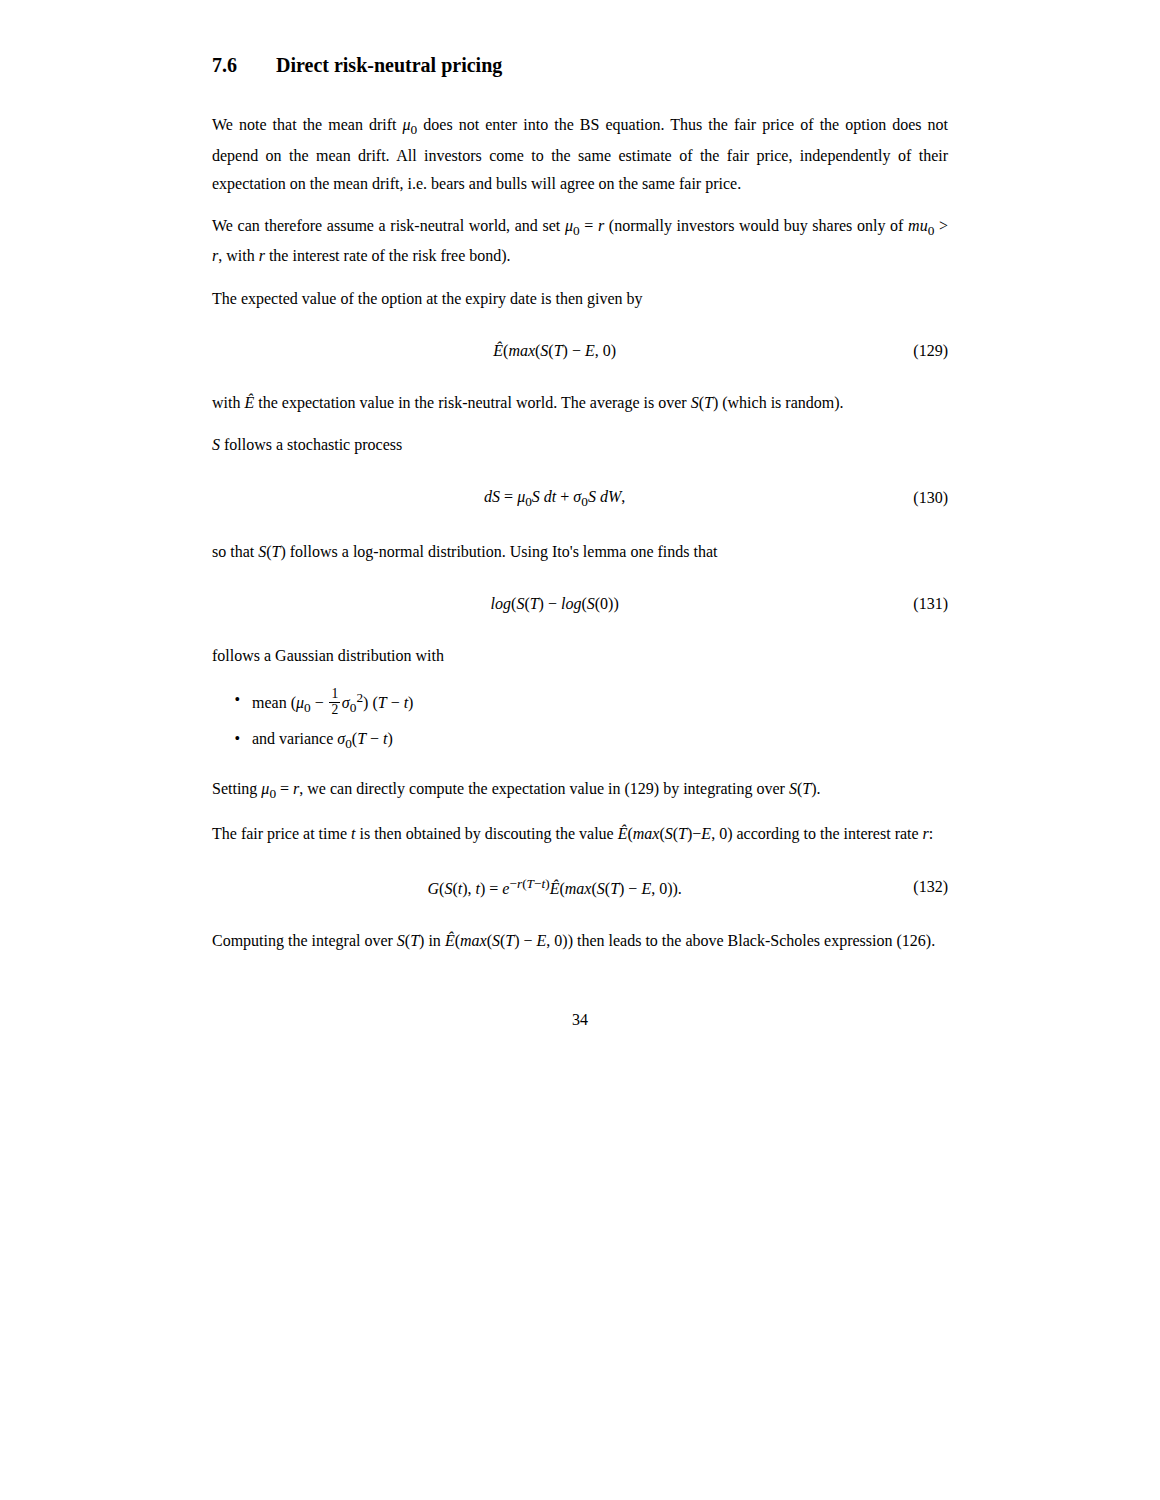7.6 Direct risk-neutral pricing
We note that the mean drift μ0 does not enter into the BS equation. Thus the fair price of the option does not depend on the mean drift. All investors come to the same estimate of the fair price, independently of their expectation on the mean drift, i.e. bears and bulls will agree on the same fair price.
We can therefore assume a risk-neutral world, and set μ0 = r (normally investors would buy shares only of mu0 > r, with r the interest rate of the risk free bond).
The expected value of the option at the expiry date is then given by
Ê(max(S(T) − E, 0)
(129)
with Ê the expectation value in the risk-neutral world. The average is over S(T) (which is random).
S follows a stochastic process
dS = μ0S dt + σ0S dW,
(130)
so that S(T) follows a log-normal distribution. Using Ito's lemma one finds that
log(S(T) − log(S(0))
(131)
follows a Gaussian distribution with
mean (μ0 − 12 σ02) (T − t)
and variance σ0(T − t)
Setting μ0 = r, we can directly compute the expectation value in (129) by integrating over S(T).
The fair price at time t is then obtained by discouting the value Ê(max(S(T)−E, 0) according to the interest rate r:
G(S(t), t) = e−r(T−t)Ê(max(S(T) − E, 0)).
(132)
Computing the integral over S(T) in Ê(max(S(T) − E, 0)) then leads to the above Black-Scholes expression (126).
34